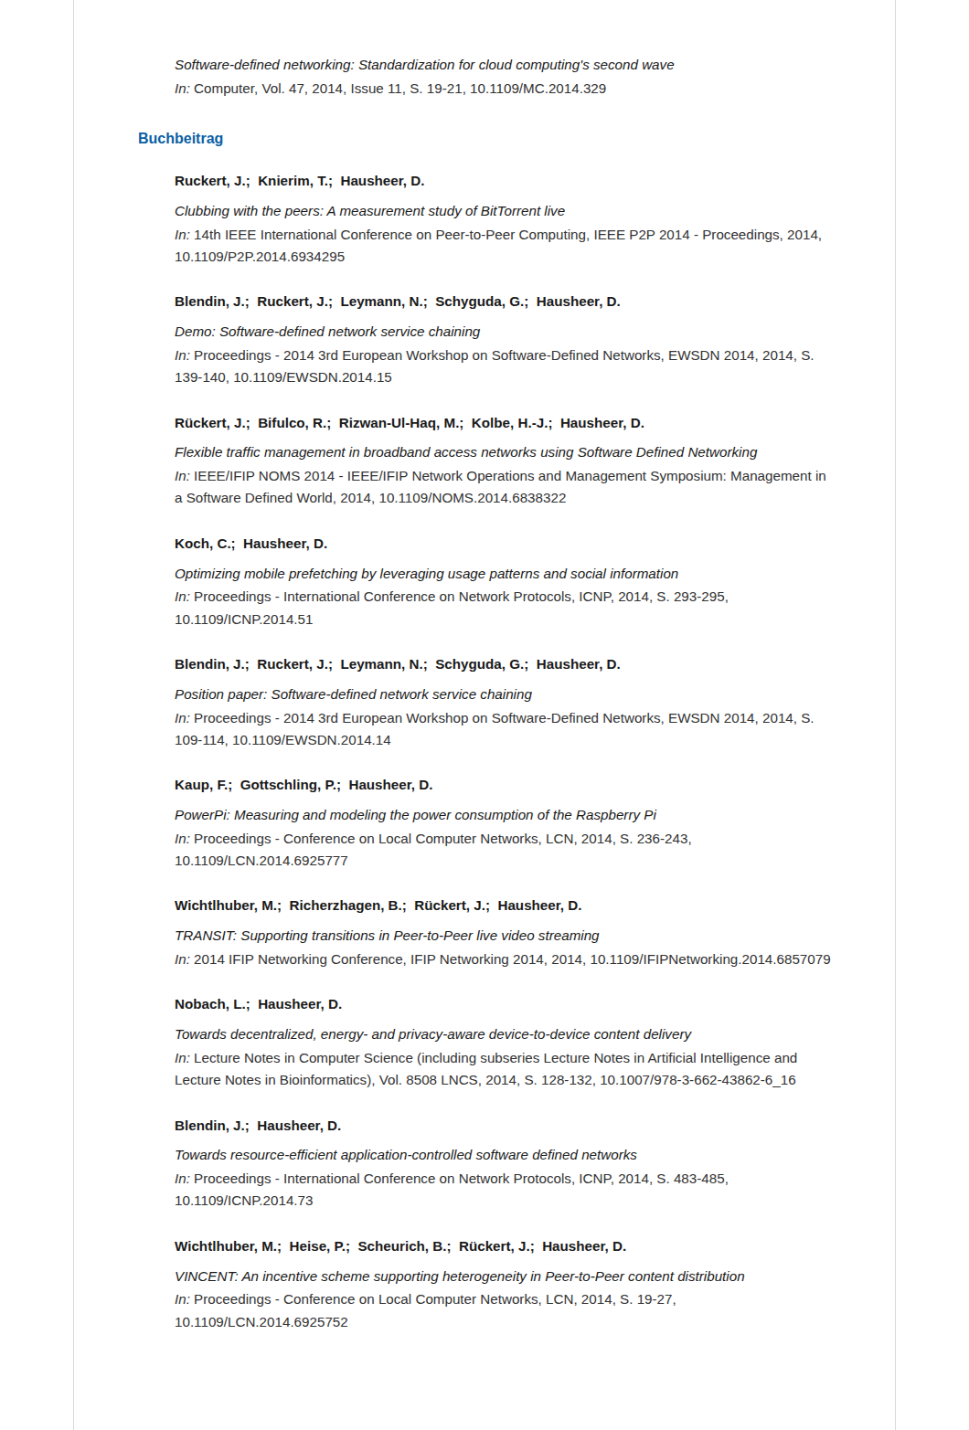Software-defined networking: Standardization for cloud computing's second wave
In: Computer, Vol. 47, 2014, Issue 11, S. 19-21, 10.1109/MC.2014.329
Buchbeitrag
Ruckert, J.; Knierim, T.; Hausheer, D.
Clubbing with the peers: A measurement study of BitTorrent live
In: 14th IEEE International Conference on Peer-to-Peer Computing, IEEE P2P 2014 - Proceedings, 2014, 10.1109/P2P.2014.6934295
Blendin, J.; Ruckert, J.; Leymann, N.; Schyguda, G.; Hausheer, D.
Demo: Software-defined network service chaining
In: Proceedings - 2014 3rd European Workshop on Software-Defined Networks, EWSDN 2014, 2014, S. 139-140, 10.1109/EWSDN.2014.15
Rückert, J.; Bifulco, R.; Rizwan-Ul-Haq, M.; Kolbe, H.-J.; Hausheer, D.
Flexible traffic management in broadband access networks using Software Defined Networking
In: IEEE/IFIP NOMS 2014 - IEEE/IFIP Network Operations and Management Symposium: Management in a Software Defined World, 2014, 10.1109/NOMS.2014.6838322
Koch, C.; Hausheer, D.
Optimizing mobile prefetching by leveraging usage patterns and social information
In: Proceedings - International Conference on Network Protocols, ICNP, 2014, S. 293-295, 10.1109/ICNP.2014.51
Blendin, J.; Ruckert, J.; Leymann, N.; Schyguda, G.; Hausheer, D.
Position paper: Software-defined network service chaining
In: Proceedings - 2014 3rd European Workshop on Software-Defined Networks, EWSDN 2014, 2014, S. 109-114, 10.1109/EWSDN.2014.14
Kaup, F.; Gottschling, P.; Hausheer, D.
PowerPi: Measuring and modeling the power consumption of the Raspberry Pi
In: Proceedings - Conference on Local Computer Networks, LCN, 2014, S. 236-243, 10.1109/LCN.2014.6925777
Wichtlhuber, M.; Richerzhagen, B.; Rückert, J.; Hausheer, D.
TRANSIT: Supporting transitions in Peer-to-Peer live video streaming
In: 2014 IFIP Networking Conference, IFIP Networking 2014, 2014, 10.1109/IFIPNetworking.2014.6857079
Nobach, L.; Hausheer, D.
Towards decentralized, energy- and privacy-aware device-to-device content delivery
In: Lecture Notes in Computer Science (including subseries Lecture Notes in Artificial Intelligence and Lecture Notes in Bioinformatics), Vol. 8508 LNCS, 2014, S. 128-132, 10.1007/978-3-662-43862-6_16
Blendin, J.; Hausheer, D.
Towards resource-efficient application-controlled software defined networks
In: Proceedings - International Conference on Network Protocols, ICNP, 2014, S. 483-485, 10.1109/ICNP.2014.73
Wichtlhuber, M.; Heise, P.; Scheurich, B.; Rückert, J.; Hausheer, D.
VINCENT: An incentive scheme supporting heterogeneity in Peer-to-Peer content distribution
In: Proceedings - Conference on Local Computer Networks, LCN, 2014, S. 19-27, 10.1109/LCN.2014.6925752